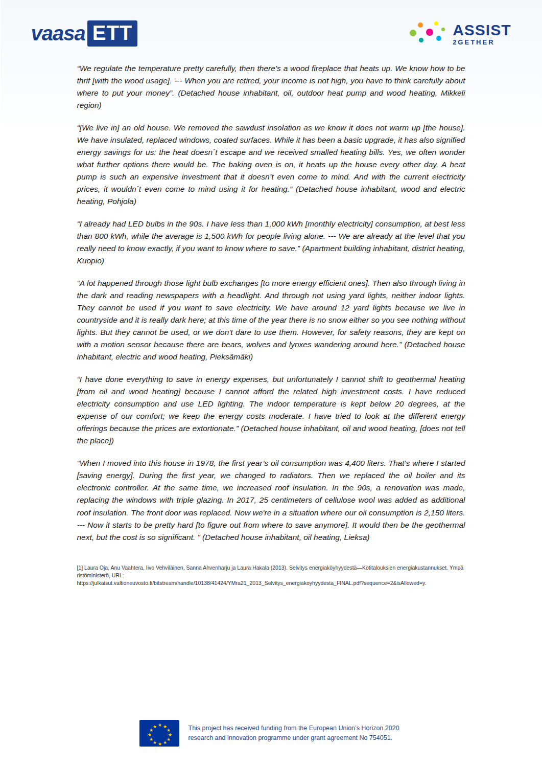vaasa ETT
ASSIST 2GETHER
“We regulate the temperature pretty carefully, then there’s a wood fireplace that heats up. We know how to be thrif [with the wood usage]. --- When you are retired, your income is not high, you have to think carefully about where to put your money”. (Detached house inhabitant, oil, outdoor heat pump and wood heating, Mikkeli region)
“[We live in] an old house. We removed the sawdust insolation as we know it does not warm up [the house]. We have insulated, replaced windows, coated surfaces. While it has been a basic upgrade, it has also signified energy savings for us: the heat doesn´t escape and we received smalled heating bills. Yes, we often wonder what further options there would be. The baking oven is on, it heats up the house every other day. A heat pump is such an expensive investment that it doesn’t even come to mind. And with the current electricity prices, it wouldn´t even come to mind using it for heating.” (Detached house inhabitant, wood and electric heating, Pohjola)
“I already had LED bulbs in the 90s. I have less than 1,000 kWh [monthly electricity] consumption, at best less than 800 kWh, while the average is 1,500 kWh for people living alone. --- We are already at the level that you really need to know exactly, if you want to know where to save.” (Apartment building inhabitant, district heating, Kuopio)
“A lot happened through those light bulb exchanges [to more energy efficient ones]. Then also through living in the dark and reading newspapers with a headlight. And through not using yard lights, neither indoor lights. They cannot be used if you want to save electricity. We have around 12 yard lights because we live in countryside and it is really dark here; at this time of the year there is no snow either so you see nothing without lights. But they cannot be used, or we don't dare to use them. However, for safety reasons, they are kept on with a motion sensor because there are bears, wolves and lynxes wandering around here.” (Detached house inhabitant, electric and wood heating, Pieksämäki)
“I have done everything to save in energy expenses, but unfortunately I cannot shift to geothermal heating [from oil and wood heating] because I cannot afford the related high investment costs. I have reduced electricity consumption and use LED lighting. The indoor temperature is kept below 20 degrees, at the expense of our comfort; we keep the energy costs moderate. I have tried to look at the different energy offerings because the prices are extortionate.” (Detached house inhabitant, oil and wood heating, [does not tell the place])
“When I moved into this house in 1978, the first year’s oil consumption was 4,400 liters. That's where I started [saving energy]. During the first year, we changed to radiators. Then we replaced the oil boiler and its electronic controller. At the same time, we increased roof insulation. In the 90s, a renovation was made, replacing the windows with triple glazing. In 2017, 25 centimeters of cellulose wool was added as additional roof insulation. The front door was replaced. Now we're in a situation where our oil consumption is 2,150 liters. --- Now it starts to be pretty hard [to figure out from where to save anymore]. It would then be the geothermal next, but the cost is so significant. ” (Detached house inhabitant, oil heating, Lieksa)
[1] Laura Oja, Anu Vaahtera, Iivo Vehviläinen, Sanna Ahvenharju ja Laura Hakala (2013). Selvitys energiaköyhyydestä—Kotitalouksien energiakustannukset. Ympäristöministerö, URL:
https://julkaisut.valtioneuvosto.fi/bitstream/handle/10138/41424/YMra21_2013_Selvitys_energiakoyhyydesta_FINAL.pdf?sequence=2&isAllowed=y.
★ ★ ★ ★ ★ ★ ★ ★ ★ ★ ★ ★
This project has received funding from the European Union’s Horizon 2020 research and innovation programme under grant agreement No 754051.